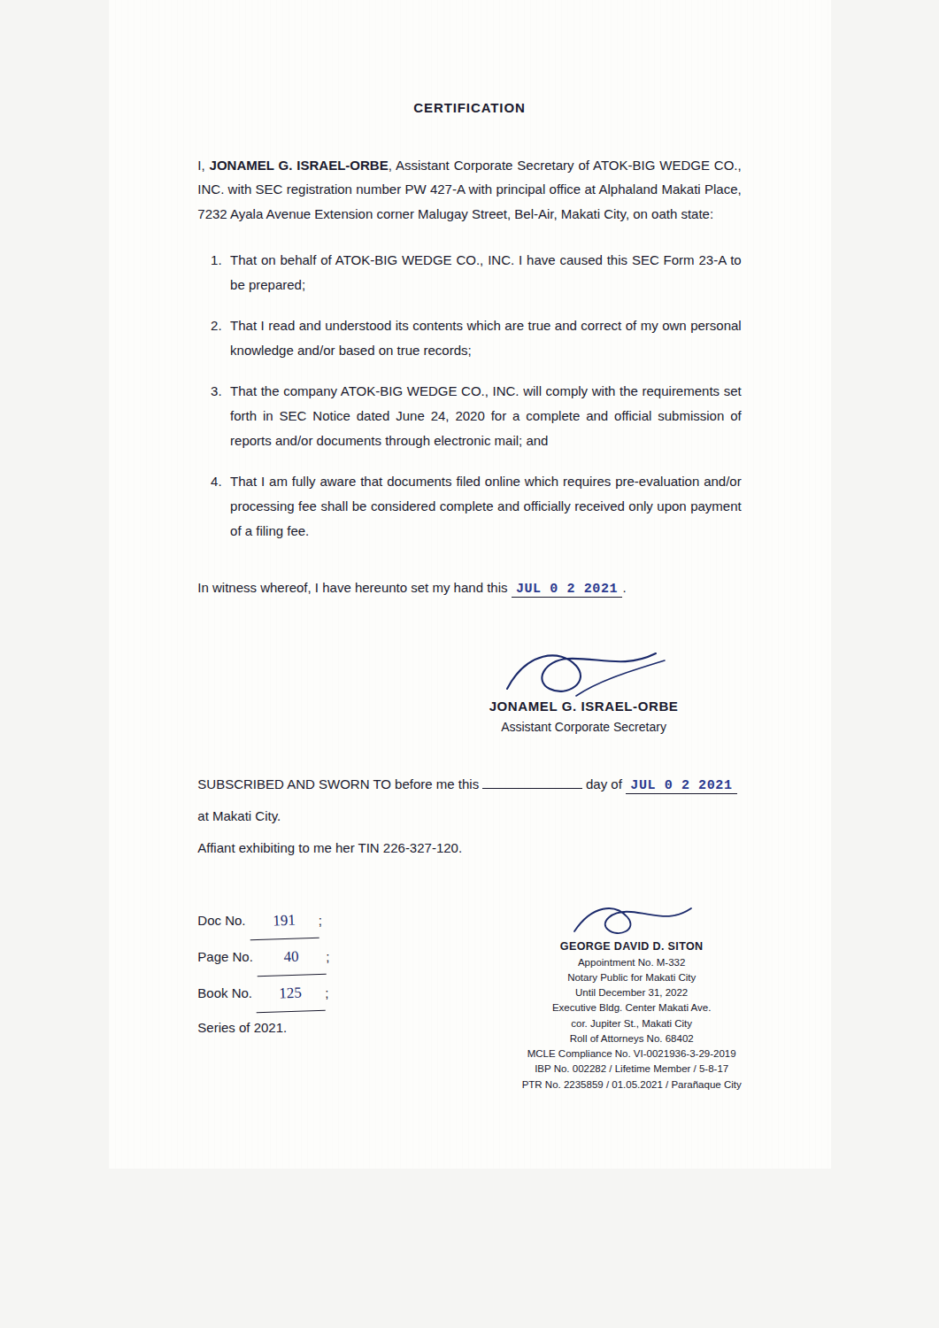Certification
I, JONAMEL G. ISRAEL-ORBE, Assistant Corporate Secretary of ATOK-BIG WEDGE CO., INC. with SEC registration number PW 427-A with principal office at Alphaland Makati Place, 7232 Ayala Avenue Extension corner Malugay Street, Bel-Air, Makati City, on oath state:
That on behalf of ATOK-BIG WEDGE CO., INC. I have caused this SEC Form 23-A to be prepared;
That I read and understood its contents which are true and correct of my own personal knowledge and/or based on true records;
That the company ATOK-BIG WEDGE CO., INC. will comply with the requirements set forth in SEC Notice dated June 24, 2020 for a complete and official submission of reports and/or documents through electronic mail; and
That I am fully aware that documents filed online which requires pre-evaluation and/or processing fee shall be considered complete and officially received only upon payment of a filing fee.
In witness whereof, I have hereunto set my hand this JUL 0 2 2021.
JONAMEL G. ISRAEL-ORBE
Assistant Corporate Secretary
SUBSCRIBED AND SWORN TO before me this day of JUL 0 2 2021 at Makati City.
Affiant exhibiting to me her TIN 226-327-120.
Doc No. 191;
Page No. 40;
Book No. 125;
Series of 2021.
GEORGE DAVID D. SITON
Appointment No. M-332
Notary Public for Makati City
Until December 31, 2022
Executive Bldg. Center Makati Ave.
cor. Jupiter St., Makati City
Roll of Attorneys No. 68402
MCLE Compliance No. VI-0021936-3-29-2019
IBP No. 002282 / Lifetime Member / 5-8-17
PTR No. 2235859 / 01.05.2021 / Parañaque City